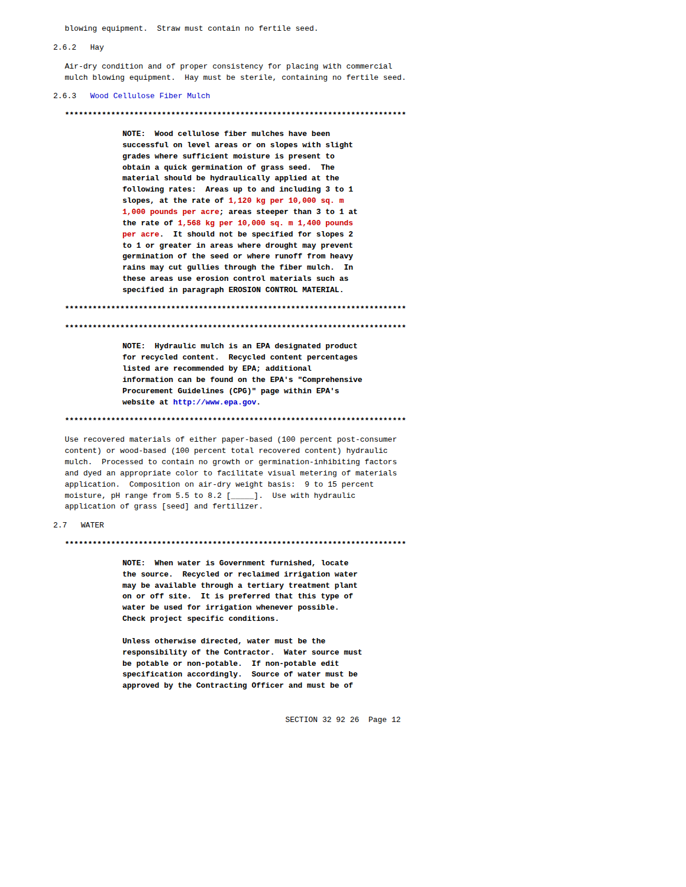blowing equipment. Straw must contain no fertile seed.
2.6.2 Hay
Air-dry condition and of proper consistency for placing with commercial mulch blowing equipment. Hay must be sterile, containing no fertile seed.
2.6.3 Wood Cellulose Fiber Mulch
**************************************************************************
NOTE: Wood cellulose fiber mulches have been successful on level areas or on slopes with slight grades where sufficient moisture is present to obtain a quick germination of grass seed. The material should be hydraulically applied at the following rates: Areas up to and including 3 to 1 slopes, at the rate of 1,120 kg per 10,000 sq. m 1,000 pounds per acre; areas steeper than 3 to 1 at the rate of 1,568 kg per 10,000 sq. m 1,400 pounds per acre. It should not be specified for slopes 2 to 1 or greater in areas where drought may prevent germination of the seed or where runoff from heavy rains may cut gullies through the fiber mulch. In these areas use erosion control materials such as specified in paragraph EROSION CONTROL MATERIAL.
**************************************************************************
**************************************************************************
NOTE: Hydraulic mulch is an EPA designated product for recycled content. Recycled content percentages listed are recommended by EPA; additional information can be found on the EPA's "Comprehensive Procurement Guidelines (CPG)" page within EPA's website at http://www.epa.gov.
**************************************************************************
Use recovered materials of either paper-based (100 percent post-consumer content) or wood-based (100 percent total recovered content) hydraulic mulch. Processed to contain no growth or germination-inhibiting factors and dyed an appropriate color to facilitate visual metering of materials application. Composition on air-dry weight basis: 9 to 15 percent moisture, pH range from 5.5 to 8.2 [_____]. Use with hydraulic application of grass [seed] and fertilizer.
2.7 WATER
**************************************************************************
NOTE: When water is Government furnished, locate the source. Recycled or reclaimed irrigation water may be available through a tertiary treatment plant on or off site. It is preferred that this type of water be used for irrigation whenever possible. Check project specific conditions. Unless otherwise directed, water must be the responsibility of the Contractor. Water source must be potable or non-potable. If non-potable edit specification accordingly. Source of water must be approved by the Contracting Officer and must be of
SECTION 32 92 26 Page 12